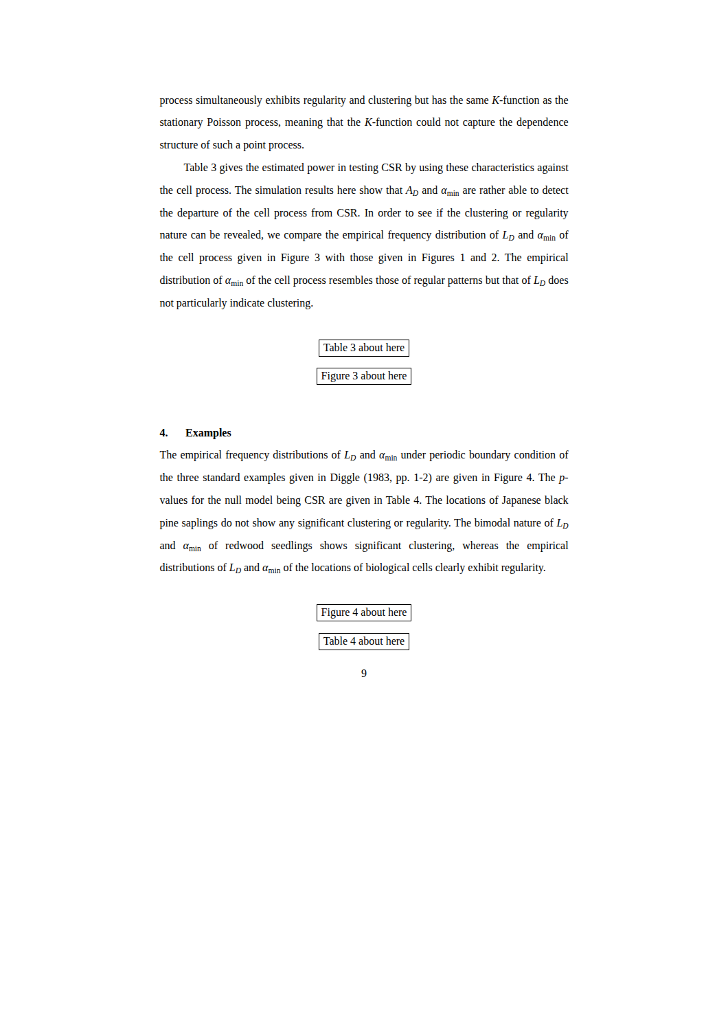process simultaneously exhibits regularity and clustering but has the same K-function as the stationary Poisson process, meaning that the K-function could not capture the dependence structure of such a point process.
Table 3 gives the estimated power in testing CSR by using these characteristics against the cell process. The simulation results here show that AD and αmin are rather able to detect the departure of the cell process from CSR. In order to see if the clustering or regularity nature can be revealed, we compare the empirical frequency distribution of LD and αmin of the cell process given in Figure 3 with those given in Figures 1 and 2. The empirical distribution of αmin of the cell process resembles those of regular patterns but that of LD does not particularly indicate clustering.
Table 3 about here
Figure 3 about here
4. Examples
The empirical frequency distributions of LD and αmin under periodic boundary condition of the three standard examples given in Diggle (1983, pp. 1-2) are given in Figure 4. The p-values for the null model being CSR are given in Table 4. The locations of Japanese black pine saplings do not show any significant clustering or regularity. The bimodal nature of LD and αmin of redwood seedlings shows significant clustering, whereas the empirical distributions of LD and αmin of the locations of biological cells clearly exhibit regularity.
Figure 4 about here
Table 4 about here
9